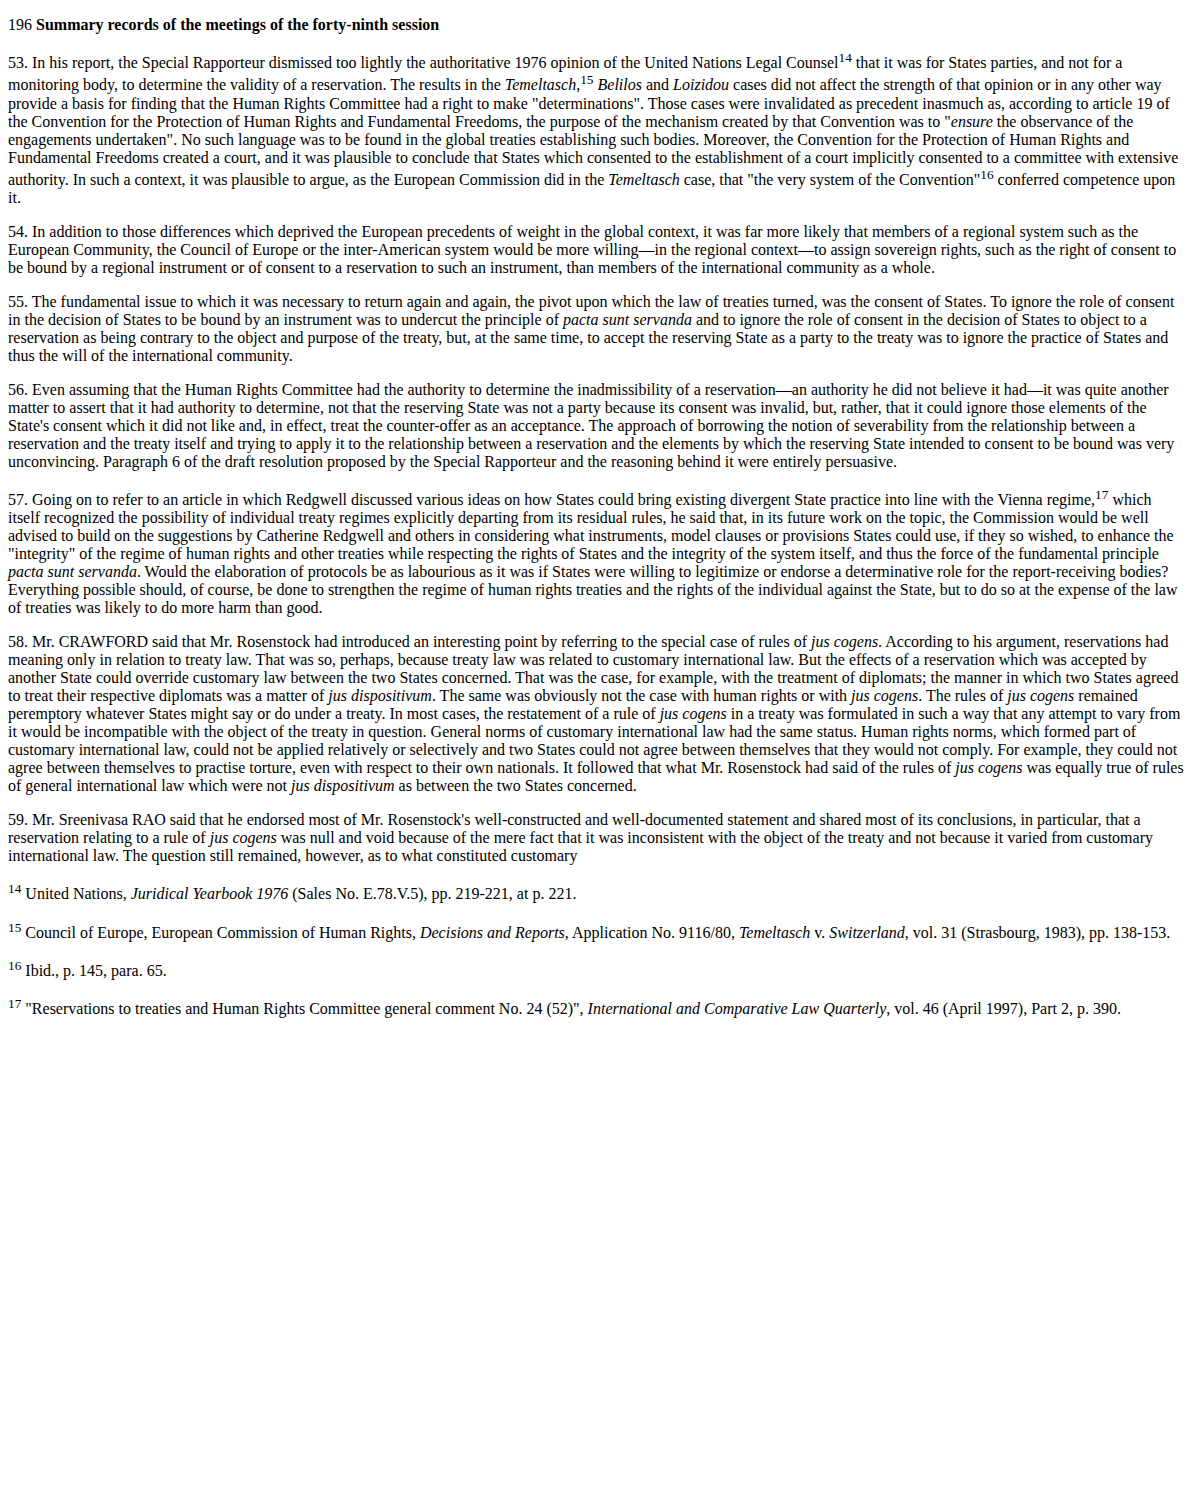196 Summary records of the meetings of the forty-ninth session
53. In his report, the Special Rapporteur dismissed too lightly the authoritative 1976 opinion of the United Nations Legal Counsel14 that it was for States parties, and not for a monitoring body, to determine the validity of a reservation. The results in the Temeltasch,15 Belilos and Loizidou cases did not affect the strength of that opinion or in any other way provide a basis for finding that the Human Rights Committee had a right to make "determinations". Those cases were invalidated as precedent inasmuch as, according to article 19 of the Convention for the Protection of Human Rights and Fundamental Freedoms, the purpose of the mechanism created by that Convention was to "ensure the observance of the engagements undertaken". No such language was to be found in the global treaties establishing such bodies. Moreover, the Convention for the Protection of Human Rights and Fundamental Freedoms created a court, and it was plausible to conclude that States which consented to the establishment of a court implicitly consented to a committee with extensive authority. In such a context, it was plausible to argue, as the European Commission did in the Temeltasch case, that "the very system of the Convention"16 conferred competence upon it.
54. In addition to those differences which deprived the European precedents of weight in the global context, it was far more likely that members of a regional system such as the European Community, the Council of Europe or the inter-American system would be more willing—in the regional context—to assign sovereign rights, such as the right of consent to be bound by a regional instrument or of consent to a reservation to such an instrument, than members of the international community as a whole.
55. The fundamental issue to which it was necessary to return again and again, the pivot upon which the law of treaties turned, was the consent of States. To ignore the role of consent in the decision of States to be bound by an instrument was to undercut the principle of pacta sunt servanda and to ignore the role of consent in the decision of States to object to a reservation as being contrary to the object and purpose of the treaty, but, at the same time, to accept the reserving State as a party to the treaty was to ignore the practice of States and thus the will of the international community.
56. Even assuming that the Human Rights Committee had the authority to determine the inadmissibility of a reservation—an authority he did not believe it had—it was quite another matter to assert that it had authority to determine, not that the reserving State was not a party because its consent was invalid, but, rather, that it could ignore those elements of the State's consent which it did not like and, in effect, treat the counter-offer as an acceptance. The approach of borrowing the notion of severability from the relationship between a reservation and the treaty itself and trying to apply it to the relationship between a reservation and the elements by which the reserving State intended to consent to be bound was very unconvincing. Paragraph 6 of the draft resolution proposed by the Special Rapporteur and the reasoning behind it were entirely persuasive.
57. Going on to refer to an article in which Redgwell discussed various ideas on how States could bring existing divergent State practice into line with the Vienna regime,17 which itself recognized the possibility of individual treaty regimes explicitly departing from its residual rules, he said that, in its future work on the topic, the Commission would be well advised to build on the suggestions by Catherine Redgwell and others in considering what instruments, model clauses or provisions States could use, if they so wished, to enhance the "integrity" of the regime of human rights and other treaties while respecting the rights of States and the integrity of the system itself, and thus the force of the fundamental principle pacta sunt servanda. Would the elaboration of protocols be as labourious as it was if States were willing to legitimize or endorse a determinative role for the report-receiving bodies? Everything possible should, of course, be done to strengthen the regime of human rights treaties and the rights of the individual against the State, but to do so at the expense of the law of treaties was likely to do more harm than good.
58. Mr. CRAWFORD said that Mr. Rosenstock had introduced an interesting point by referring to the special case of rules of jus cogens. According to his argument, reservations had meaning only in relation to treaty law. That was so, perhaps, because treaty law was related to customary international law. But the effects of a reservation which was accepted by another State could override customary law between the two States concerned. That was the case, for example, with the treatment of diplomats; the manner in which two States agreed to treat their respective diplomats was a matter of jus dispositivum. The same was obviously not the case with human rights or with jus cogens. The rules of jus cogens remained peremptory whatever States might say or do under a treaty. In most cases, the restatement of a rule of jus cogens in a treaty was formulated in such a way that any attempt to vary from it would be incompatible with the object of the treaty in question. General norms of customary international law had the same status. Human rights norms, which formed part of customary international law, could not be applied relatively or selectively and two States could not agree between themselves that they would not comply. For example, they could not agree between themselves to practise torture, even with respect to their own nationals. It followed that what Mr. Rosenstock had said of the rules of jus cogens was equally true of rules of general international law which were not jus dispositivum as between the two States concerned.
59. Mr. Sreenivasa RAO said that he endorsed most of Mr. Rosenstock's well-constructed and well-documented statement and shared most of its conclusions, in particular, that a reservation relating to a rule of jus cogens was null and void because of the mere fact that it was inconsistent with the object of the treaty and not because it varied from customary international law. The question still remained, however, as to what constituted customary
14 United Nations, Juridical Yearbook 1976 (Sales No. E.78.V.5), pp. 219-221, at p. 221.
15 Council of Europe, European Commission of Human Rights, Decisions and Reports, Application No. 9116/80, Temeltasch v. Switzerland, vol. 31 (Strasbourg, 1983), pp. 138-153.
16 Ibid., p. 145, para. 65.
17 "Reservations to treaties and Human Rights Committee general comment No. 24 (52)", International and Comparative Law Quarterly, vol. 46 (April 1997), Part 2, p. 390.